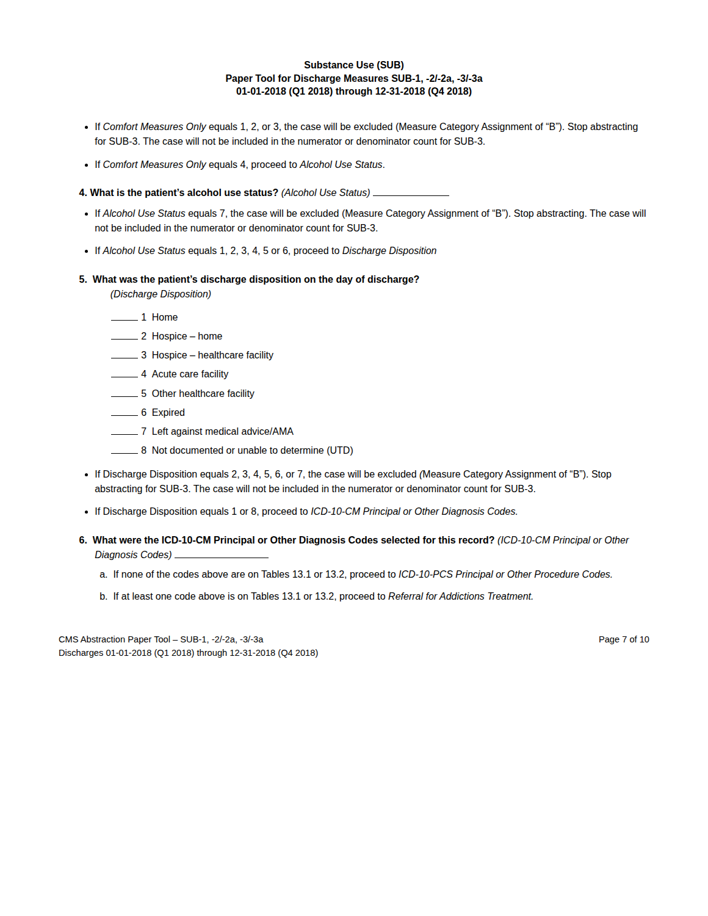Substance Use (SUB)
Paper Tool for Discharge Measures SUB-1, -2/-2a, -3/-3a
01-01-2018 (Q1 2018) through 12-31-2018 (Q4 2018)
If Comfort Measures Only equals 1, 2, or 3, the case will be excluded (Measure Category Assignment of “B”). Stop abstracting for SUB-3. The case will not be included in the numerator or denominator count for SUB-3.
If Comfort Measures Only equals 4, proceed to Alcohol Use Status.
4. What is the patient’s alcohol use status? (Alcohol Use Status)
If Alcohol Use Status equals 7, the case will be excluded (Measure Category Assignment of “B”). Stop abstracting. The case will not be included in the numerator or denominator count for SUB-3.
If Alcohol Use Status equals 1, 2, 3, 4, 5 or 6, proceed to Discharge Disposition
5. What was the patient’s discharge disposition on the day of discharge?
(Discharge Disposition)
1 Home
2 Hospice – home
3 Hospice – healthcare facility
4 Acute care facility
5 Other healthcare facility
6 Expired
7 Left against medical advice/AMA
8 Not documented or unable to determine (UTD)
If Discharge Disposition equals 2, 3, 4, 5, 6, or 7, the case will be excluded (Measure Category Assignment of “B”). Stop abstracting for SUB-3. The case will not be included in the numerator or denominator count for SUB-3.
If Discharge Disposition equals 1 or 8, proceed to ICD-10-CM Principal or Other Diagnosis Codes.
6. What were the ICD-10-CM Principal or Other Diagnosis Codes selected for this record? (ICD-10-CM Principal or Other Diagnosis Codes)
a. If none of the codes above are on Tables 13.1 or 13.2, proceed to ICD-10-PCS Principal or Other Procedure Codes.
b. If at least one code above is on Tables 13.1 or 13.2, proceed to Referral for Addictions Treatment.
CMS Abstraction Paper Tool – SUB-1, -2/-2a, -3/-3a
Discharges 01-01-2018 (Q1 2018) through 12-31-2018 (Q4 2018)
Page 7 of 10